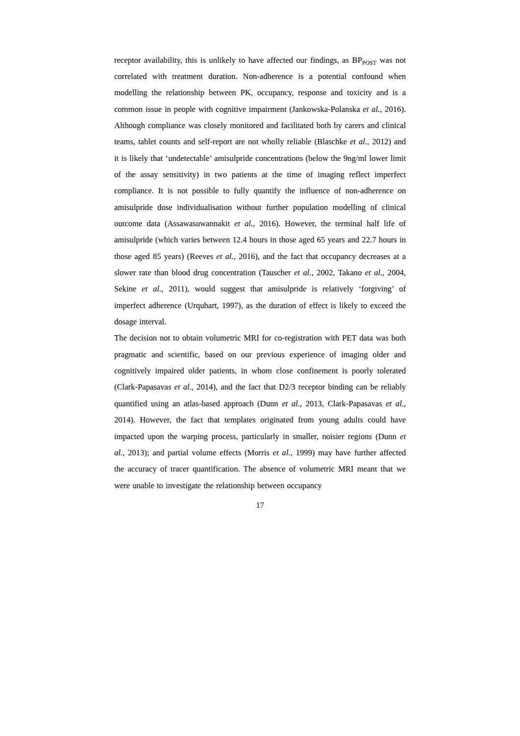receptor availability, this is unlikely to have affected our findings, as BPPOST was not correlated with treatment duration. Non-adherence is a potential confound when modelling the relationship between PK, occupancy, response and toxicity and is a common issue in people with cognitive impairment (Jankowska-Polanska et al., 2016). Although compliance was closely monitored and facilitated both by carers and clinical teams, tablet counts and self-report are not wholly reliable (Blaschke et al., 2012) and it is likely that ‘undetectable’ amisulpride concentrations (below the 9ng/ml lower limit of the assay sensitivity) in two patients at the time of imaging reflect imperfect compliance. It is not possible to fully quantify the influence of non-adherence on amisulpride dose individualisation without further population modelling of clinical outcome data (Assawasuwannakit et al., 2016). However, the terminal half life of amisulpride (which varies between 12.4 hours in those aged 65 years and 22.7 hours in those aged 85 years) (Reeves et al., 2016), and the fact that occupancy decreases at a slower rate than blood drug concentration (Tauscher et al., 2002, Takano et al., 2004, Sekine et al., 2011), would suggest that amisulpride is relatively ‘forgiving’ of imperfect adherence (Urquhart, 1997), as the duration of effect is likely to exceed the dosage interval.
The decision not to obtain volumetric MRI for co-registration with PET data was both pragmatic and scientific, based on our previous experience of imaging older and cognitively impaired older patients, in whom close confinement is poorly tolerated (Clark-Papasavas et al., 2014), and the fact that D2/3 receptor binding can be reliably quantified using an atlas-based approach (Dunn et al., 2013, Clark-Papasavas et al., 2014). However, the fact that templates originated from young adults could have impacted upon the warping process, particularly in smaller, noisier regions (Dunn et al., 2013); and partial volume effects (Morris et al., 1999) may have further affected the accuracy of tracer quantification. The absence of volumetric MRI meant that we were unable to investigate the relationship between occupancy
17